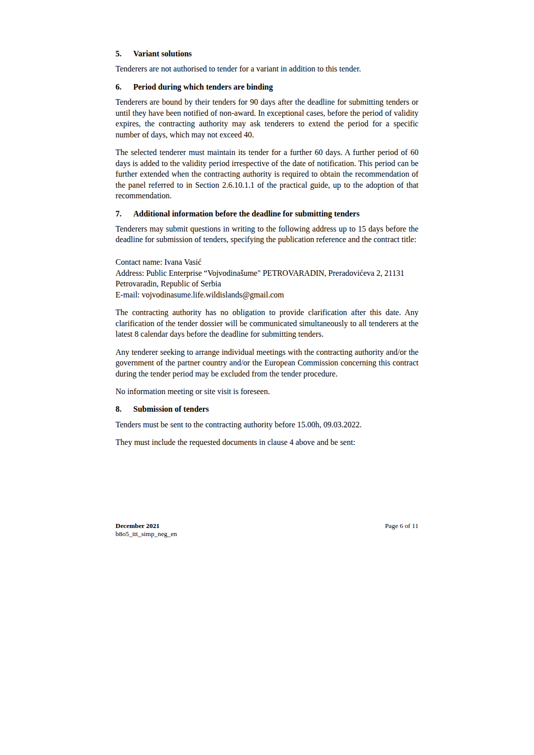5. Variant solutions
Tenderers are not authorised to tender for a variant in addition to this tender.
6. Period during which tenders are binding
Tenderers are bound by their tenders for 90 days after the deadline for submitting tenders or until they have been notified of non-award. In exceptional cases, before the period of validity expires, the contracting authority may ask tenderers to extend the period for a specific number of days, which may not exceed 40.
The selected tenderer must maintain its tender for a further 60 days. A further period of 60 days is added to the validity period irrespective of the date of notification. This period can be further extended when the contracting authority is required to obtain the recommendation of the panel referred to in Section 2.6.10.1.1 of the practical guide, up to the adoption of that recommendation.
7. Additional information before the deadline for submitting tenders
Tenderers may submit questions in writing to the following address up to 15 days before the deadline for submission of tenders, specifying the publication reference and the contract title:
Contact name: Ivana Vasić Address: Public Enterprise “Vojvodinašume" PETROVARADIN, Preradovićeva 2, 21131 Petrovaradin, Republic of Serbia E-mail: vojvodinasume.life.wildislands@gmail.com
The contracting authority has no obligation to provide clarification after this date. Any clarification of the tender dossier will be communicated simultaneously to all tenderers at the latest 8 calendar days before the deadline for submitting tenders.
Any tenderer seeking to arrange individual meetings with the contracting authority and/or the government of the partner country and/or the European Commission concerning this contract during the tender period may be excluded from the tender procedure.
No information meeting or site visit is foreseen.
8. Submission of tenders
Tenders must be sent to the contracting authority before 15.00h, 09.03.2022.
They must include the requested documents in clause 4 above and be sent:
December 2021
b8o5_itt_simp_neg_en
Page 6 of 11